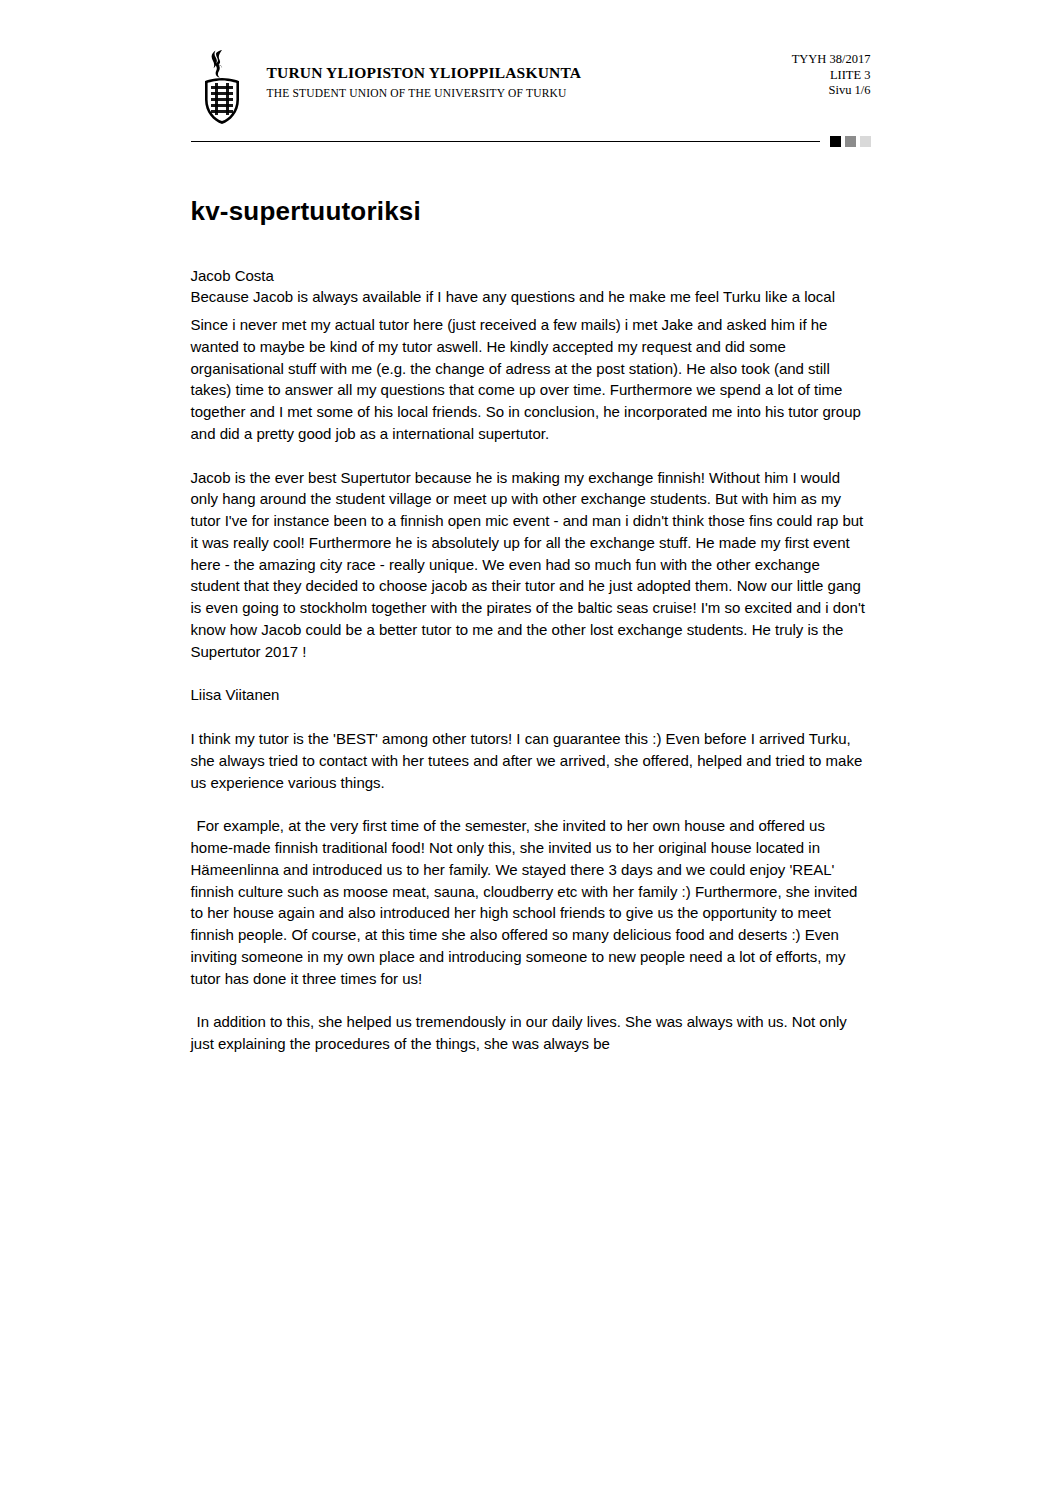TURUN YLIOPISTON YLIOPPILASKUNTA
THE STUDENT UNION OF THE UNIVERSITY OF TURKU
TYYH 38/2017
LIITE 3
Sivu 1/6
kv-supertuutoriksi
Jacob Costa
Because Jacob is always available if I have any questions and he make me feel Turku like a local
Since i never met my actual tutor here (just received a few mails) i met Jake and asked him if he wanted to maybe be kind of my tutor aswell. He kindly accepted my request and did some organisational stuff with me (e.g. the change of adress at the post station). He also took (and still takes) time to answer all my questions that come up over time. Furthermore we spend a lot of time together and I met some of his local friends. So in conclusion, he incorporated me into his tutor group and did a pretty good job as a international supertutor.
Jacob is the ever best Supertutor because he is making my exchange finnish! Without him I would only hang around the student village or meet up with other exchange students. But with him as my tutor I've for instance been to a finnish open mic event - and man i didn't think those fins could rap but it was really cool! Furthermore he is absolutely up for all the exchange stuff. He made my first event here - the amazing city race - really unique. We even had so much fun with the other exchange student that they decided to choose jacob as their tutor and he just adopted them. Now our little gang is even going to stockholm together with the pirates of the baltic seas cruise! I'm so excited and i don't know how Jacob could be a better tutor to me and the other lost exchange students. He truly is the Supertutor 2017 !
Liisa Viitanen
I think my tutor is the 'BEST' among other tutors! I can guarantee this :) Even before I arrived Turku, she always tried to contact with her tutees and after we arrived, she offered, helped and tried to make us experience various things.
For example, at the very first time of the semester, she invited to her own house and offered us home-made finnish traditional food! Not only this, she invited us to her original house located in Hämeenlinna and introduced us to her family. We stayed there 3 days and we could enjoy 'REAL' finnish culture such as moose meat, sauna, cloudberry etc with her family :) Furthermore, she invited to her house again and also introduced her high school friends to give us the opportunity to meet finnish people. Of course, at this time she also offered so many delicious food and deserts :) Even inviting someone in my own place and introducing someone to new people need a lot of efforts, my tutor has done it three times for us!
In addition to this, she helped us tremendously in our daily lives. She was always with us. Not only just explaining the procedures of the things, she was always be